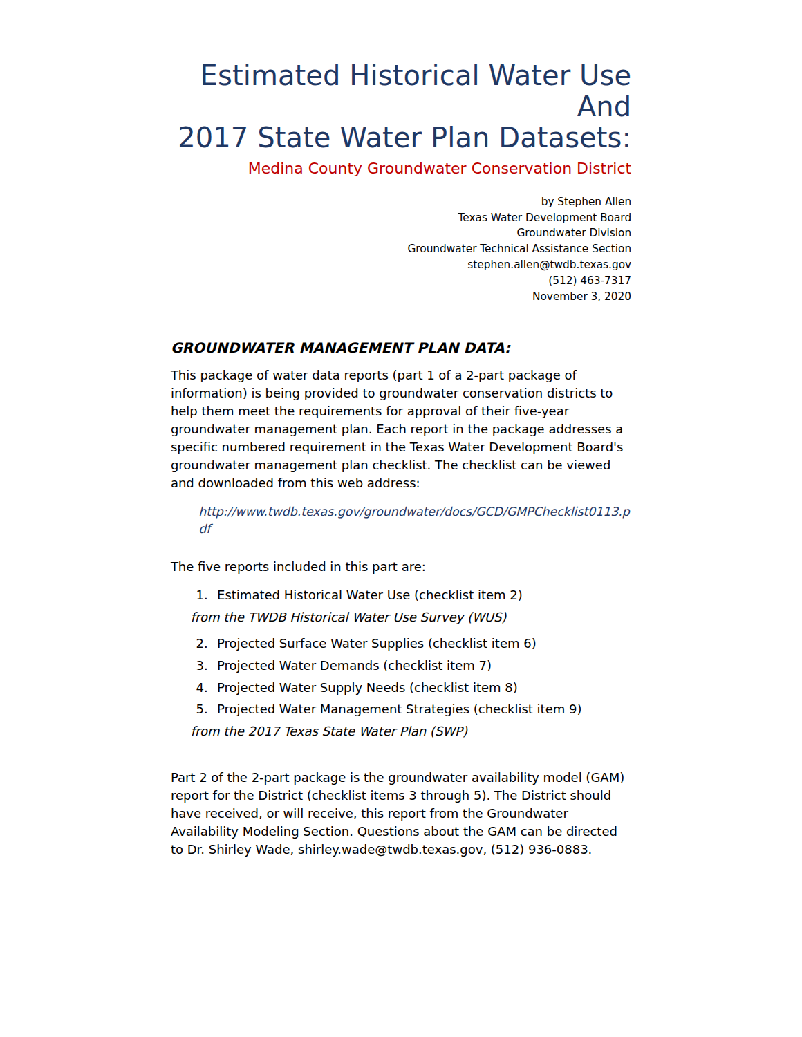Estimated Historical Water Use And
2017 State Water Plan Datasets:
Medina County Groundwater Conservation District
by Stephen Allen
Texas Water Development Board
Groundwater Division
Groundwater Technical Assistance Section
stephen.allen@twdb.texas.gov
(512) 463-7317
November 3, 2020
GROUNDWATER MANAGEMENT PLAN DATA:
This package of water data reports (part 1 of a 2-part package of information) is being provided to groundwater conservation districts to help them meet the requirements for approval of their five-year groundwater management plan. Each report in the package addresses a specific numbered requirement in the Texas Water Development Board's groundwater management plan checklist. The checklist can be viewed and downloaded from this web address:
http://www.twdb.texas.gov/groundwater/docs/GCD/GMPChecklist0113.pdf
The five reports included in this part are:
Estimated Historical Water Use (checklist item 2)
from the TWDB Historical Water Use Survey (WUS)
Projected Surface Water Supplies (checklist item 6)
Projected Water Demands (checklist item 7)
Projected Water Supply Needs (checklist item 8)
Projected Water Management Strategies (checklist item 9)
from the 2017 Texas State Water Plan (SWP)
Part 2 of the 2-part package is the groundwater availability model (GAM) report for the District (checklist items 3 through 5). The District should have received, or will receive, this report from the Groundwater Availability Modeling Section. Questions about the GAM can be directed to Dr. Shirley Wade, shirley.wade@twdb.texas.gov, (512) 936-0883.